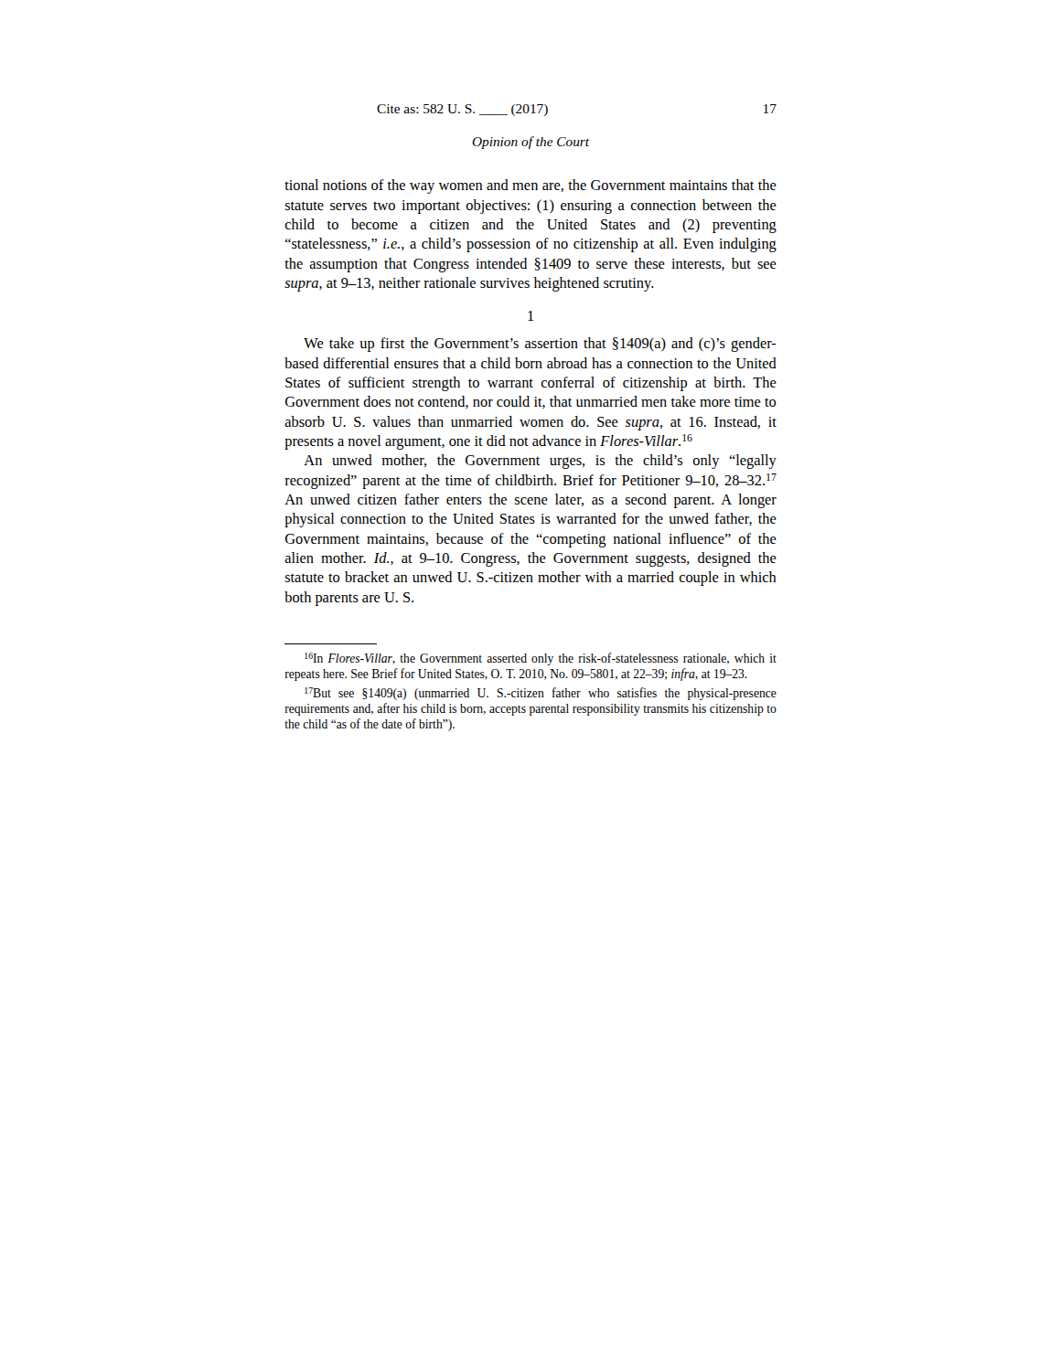Cite as: 582 U. S. ____ (2017) 17
Opinion of the Court
tional notions of the way women and men are, the Government maintains that the statute serves two important objectives: (1) ensuring a connection between the child to become a citizen and the United States and (2) preventing “statelessness,” i.e., a child’s possession of no citizenship at all. Even indulging the assumption that Congress intended §1409 to serve these interests, but see supra, at 9–13, neither rationale survives heightened scrutiny.
1
We take up first the Government’s assertion that §1409(a) and (c)’s gender-based differential ensures that a child born abroad has a connection to the United States of sufficient strength to warrant conferral of citizenship at birth. The Government does not contend, nor could it, that unmarried men take more time to absorb U. S. values than unmarried women do. See supra, at 16. Instead, it presents a novel argument, one it did not advance in Flores-Villar.16
An unwed mother, the Government urges, is the child’s only “legally recognized” parent at the time of childbirth. Brief for Petitioner 9–10, 28–32.17 An unwed citizen father enters the scene later, as a second parent. A longer physical connection to the United States is warranted for the unwed father, the Government maintains, because of the “competing national influence” of the alien mother. Id., at 9–10. Congress, the Government suggests, designed the statute to bracket an unwed U. S.-citizen mother with a married couple in which both parents are U. S.
16In Flores-Villar, the Government asserted only the risk-of-statelessness rationale, which it repeats here. See Brief for United States, O. T. 2010, No. 09–5801, at 22–39; infra, at 19–23.
17But see §1409(a) (unmarried U. S.-citizen father who satisfies the physical-presence requirements and, after his child is born, accepts parental responsibility transmits his citizenship to the child “as of the date of birth”).